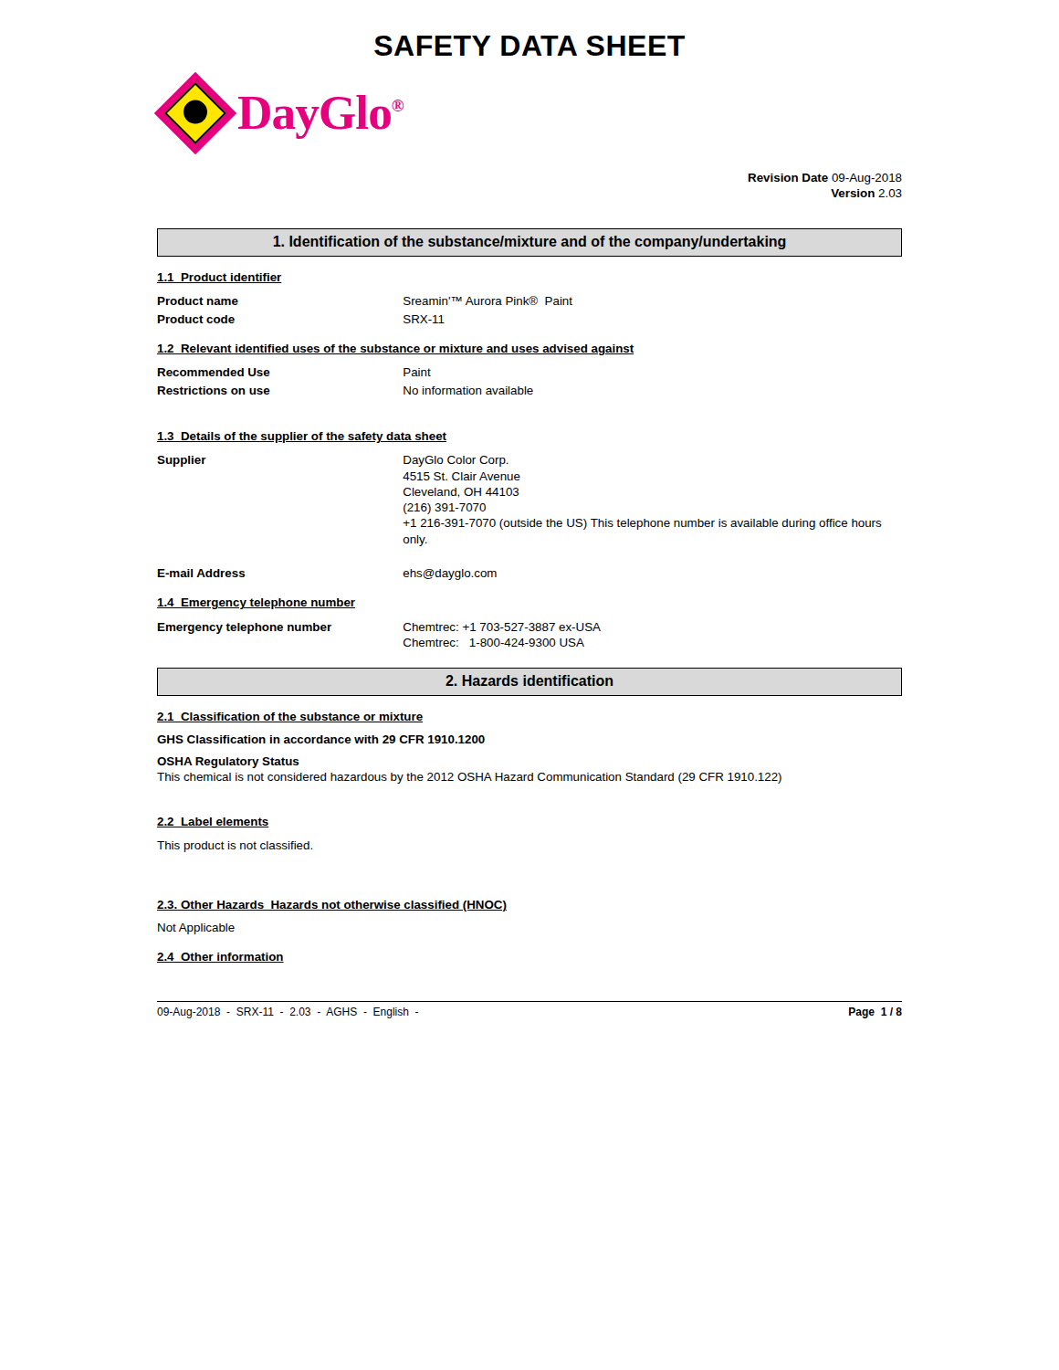SAFETY DATA SHEET
DayGlo®
Revision Date 09-Aug-2018
Version 2.03
1. Identification of the substance/mixture and of the company/undertaking
1.1 Product identifier
| Product name | Sreamin'™ Aurora Pink® Paint |
| Product code | SRX-11 |
1.2 Relevant identified uses of the substance or mixture and uses advised against
| Recommended Use | Paint |
| Restrictions on use | No information available |
1.3 Details of the supplier of the safety data sheet
| Supplier | DayGlo Color Corp. 4515 St. Clair Avenue Cleveland, OH 44103 (216) 391-7070 +1 216-391-7070 (outside the US) This telephone number is available during office hours only. |
| E-mail Address | ehs@dayglo.com |
1.4 Emergency telephone number
| Emergency telephone number | Chemtrec: +1 703-527-3887 ex-USA Chemtrec: 1-800-424-9300 USA |
2. Hazards identification
2.1 Classification of the substance or mixture
GHS Classification in accordance with 29 CFR 1910.1200
OSHA Regulatory Status
This chemical is not considered hazardous by the 2012 OSHA Hazard Communication Standard (29 CFR 1910.122)
2.2 Label elements
This product is not classified.
2.3. Other Hazards Hazards not otherwise classified (HNOC)
Not Applicable
2.4 Other information
09-Aug-2018 - SRX-11 - 2.03 - AGHS - English -
Page 1 / 8